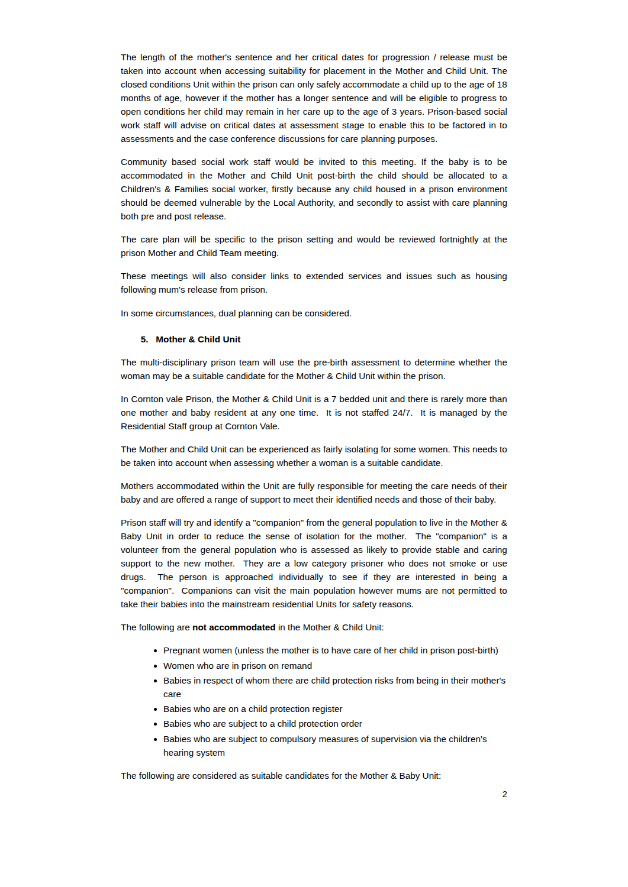The length of the mother's sentence and her critical dates for progression / release must be taken into account when accessing suitability for placement in the Mother and Child Unit. The closed conditions Unit within the prison can only safely accommodate a child up to the age of 18 months of age, however if the mother has a longer sentence and will be eligible to progress to open conditions her child may remain in her care up to the age of 3 years. Prison-based social work staff will advise on critical dates at assessment stage to enable this to be factored in to assessments and the case conference discussions for care planning purposes.
Community based social work staff would be invited to this meeting. If the baby is to be accommodated in the Mother and Child Unit post-birth the child should be allocated to a Children's & Families social worker, firstly because any child housed in a prison environment should be deemed vulnerable by the Local Authority, and secondly to assist with care planning both pre and post release.
The care plan will be specific to the prison setting and would be reviewed fortnightly at the prison Mother and Child Team meeting.
These meetings will also consider links to extended services and issues such as housing following mum's release from prison.
In some circumstances, dual planning can be considered.
5. Mother & Child Unit
The multi-disciplinary prison team will use the pre-birth assessment to determine whether the woman may be a suitable candidate for the Mother & Child Unit within the prison.
In Cornton vale Prison, the Mother & Child Unit is a 7 bedded unit and there is rarely more than one mother and baby resident at any one time. It is not staffed 24/7. It is managed by the Residential Staff group at Cornton Vale.
The Mother and Child Unit can be experienced as fairly isolating for some women. This needs to be taken into account when assessing whether a woman is a suitable candidate.
Mothers accommodated within the Unit are fully responsible for meeting the care needs of their baby and are offered a range of support to meet their identified needs and those of their baby.
Prison staff will try and identify a "companion" from the general population to live in the Mother & Baby Unit in order to reduce the sense of isolation for the mother. The "companion" is a volunteer from the general population who is assessed as likely to provide stable and caring support to the new mother. They are a low category prisoner who does not smoke or use drugs. The person is approached individually to see if they are interested in being a "companion". Companions can visit the main population however mums are not permitted to take their babies into the mainstream residential Units for safety reasons.
The following are not accommodated in the Mother & Child Unit:
Pregnant women (unless the mother is to have care of her child in prison post-birth)
Women who are in prison on remand
Babies in respect of whom there are child protection risks from being in their mother's care
Babies who are on a child protection register
Babies who are subject to a child protection order
Babies who are subject to compulsory measures of supervision via the children's hearing system
The following are considered as suitable candidates for the Mother & Baby Unit:
2